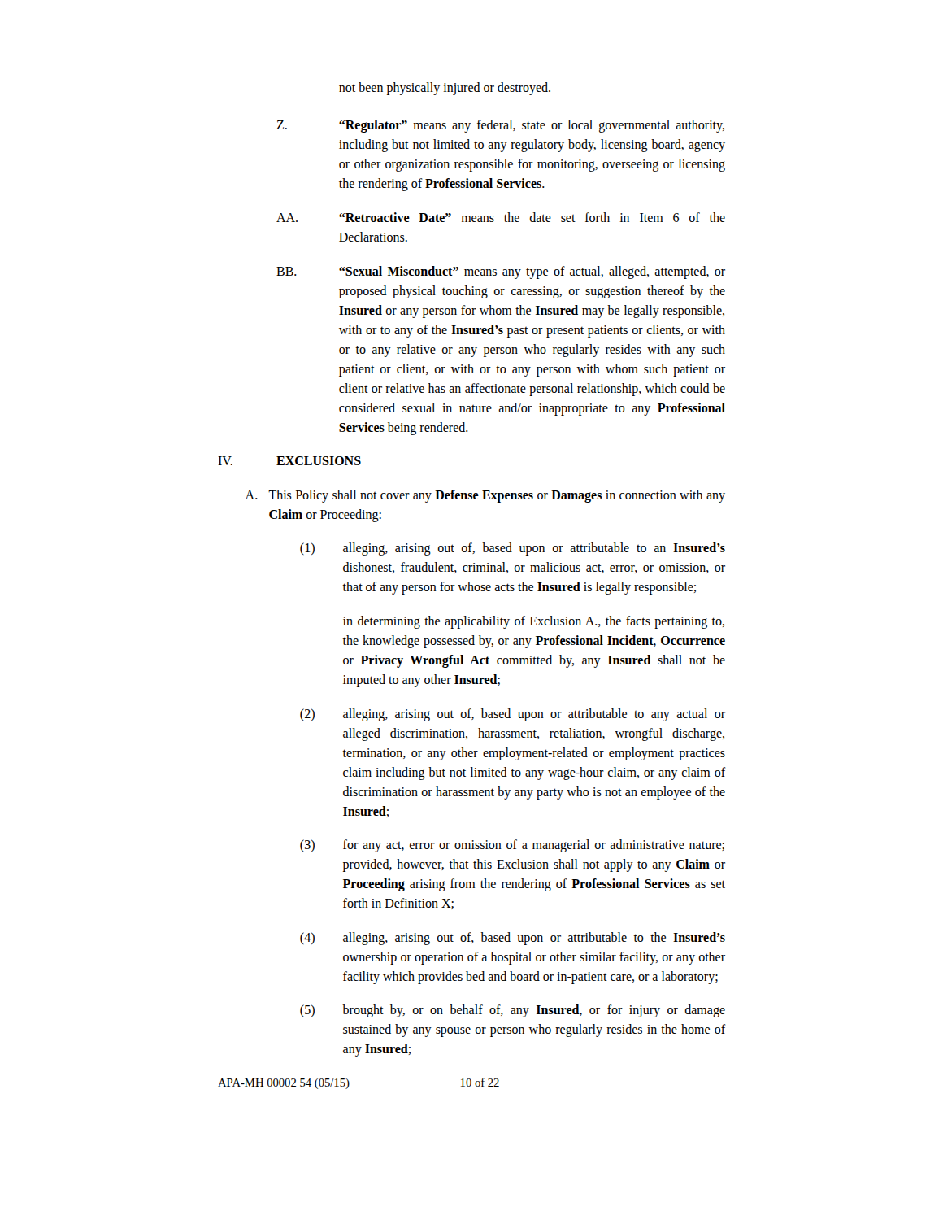not been physically injured or destroyed.
Z.
“Regulator” means any federal, state or local governmental authority, including but not limited to any regulatory body, licensing board, agency or other organization responsible for monitoring, overseeing or licensing the rendering of Professional Services.
AA.
“Retroactive Date” means the date set forth in Item 6 of the Declarations.
BB.
“Sexual Misconduct” means any type of actual, alleged, attempted, or proposed physical touching or caressing, or suggestion thereof by the Insured or any person for whom the Insured may be legally responsible, with or to any of the Insured’s past or present patients or clients, or with or to any relative or any person who regularly resides with any such patient or client, or with or to any person with whom such patient or client or relative has an affectionate personal relationship, which could be considered sexual in nature and/or inappropriate to any Professional Services being rendered.
IV.
EXCLUSIONS
A.
This Policy shall not cover any Defense Expenses or Damages in connection with any Claim or Proceeding:
(1)
alleging, arising out of, based upon or attributable to an Insured’s dishonest, fraudulent, criminal, or malicious act, error, or omission, or that of any person for whose acts the Insured is legally responsible;
in determining the applicability of Exclusion A., the facts pertaining to, the knowledge possessed by, or any Professional Incident, Occurrence or Privacy Wrongful Act committed by, any Insured shall not be imputed to any other Insured;
(2)
alleging, arising out of, based upon or attributable to any actual or alleged discrimination, harassment, retaliation, wrongful discharge, termination, or any other employment-related or employment practices claim including but not limited to any wage-hour claim, or any claim of discrimination or harassment by any party who is not an employee of the Insured;
(3)
for any act, error or omission of a managerial or administrative nature; provided, however, that this Exclusion shall not apply to any Claim or Proceeding arising from the rendering of Professional Services as set forth in Definition X;
(4)
alleging, arising out of, based upon or attributable to the Insured’s ownership or operation of a hospital or other similar facility, or any other facility which provides bed and board or in-patient care, or a laboratory;
(5)
brought by, or on behalf of, any Insured, or for injury or damage sustained by any spouse or person who regularly resides in the home of any Insured;
APA-MH 00002 54 (05/15)
10 of 22